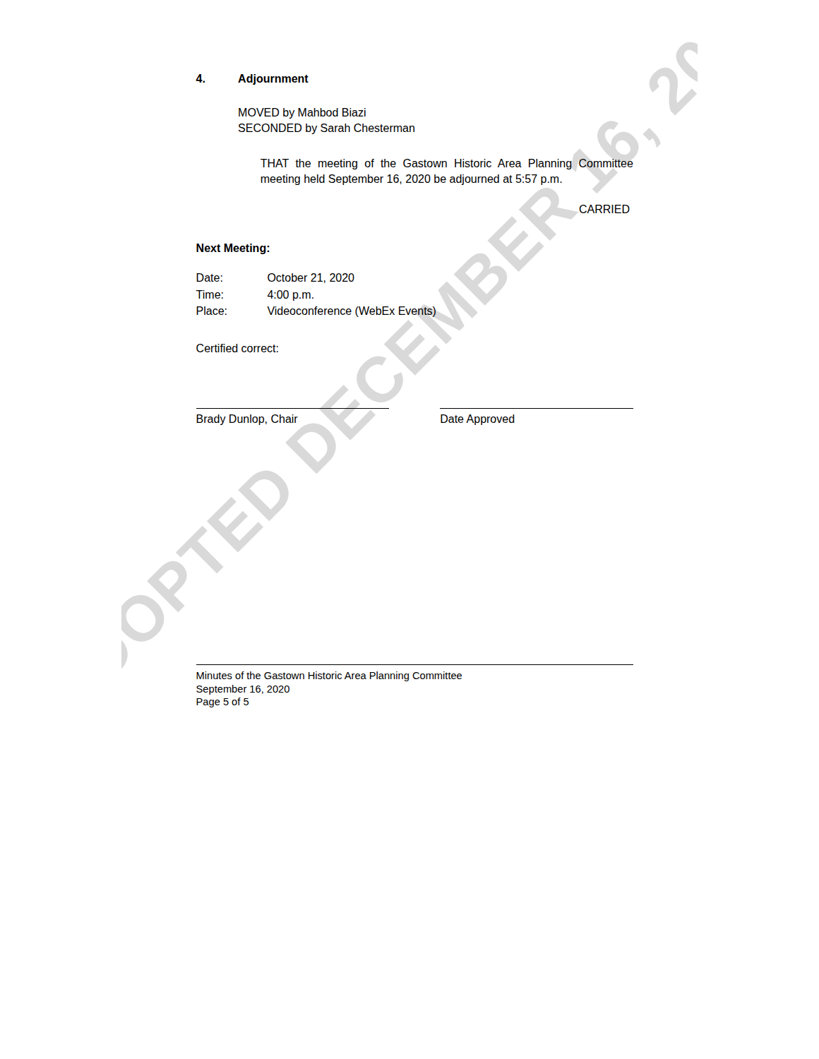ADOPTED DECEMBER 16, 2020
4. Adjournment
MOVED by Mahbod Biazi
SECONDED by Sarah Chesterman
THAT the meeting of the Gastown Historic Area Planning Committee meeting held September 16, 2020 be adjourned at 5:57 p.m.
CARRIED
Next Meeting:
| Date: | October 21, 2020 |
| Time: | 4:00 p.m. |
| Place: | Videoconference (WebEx Events) |
Certified correct:
Brady Dunlop, Chair
Date Approved
Minutes of the Gastown Historic Area Planning Committee
September 16, 2020
Page 5 of 5